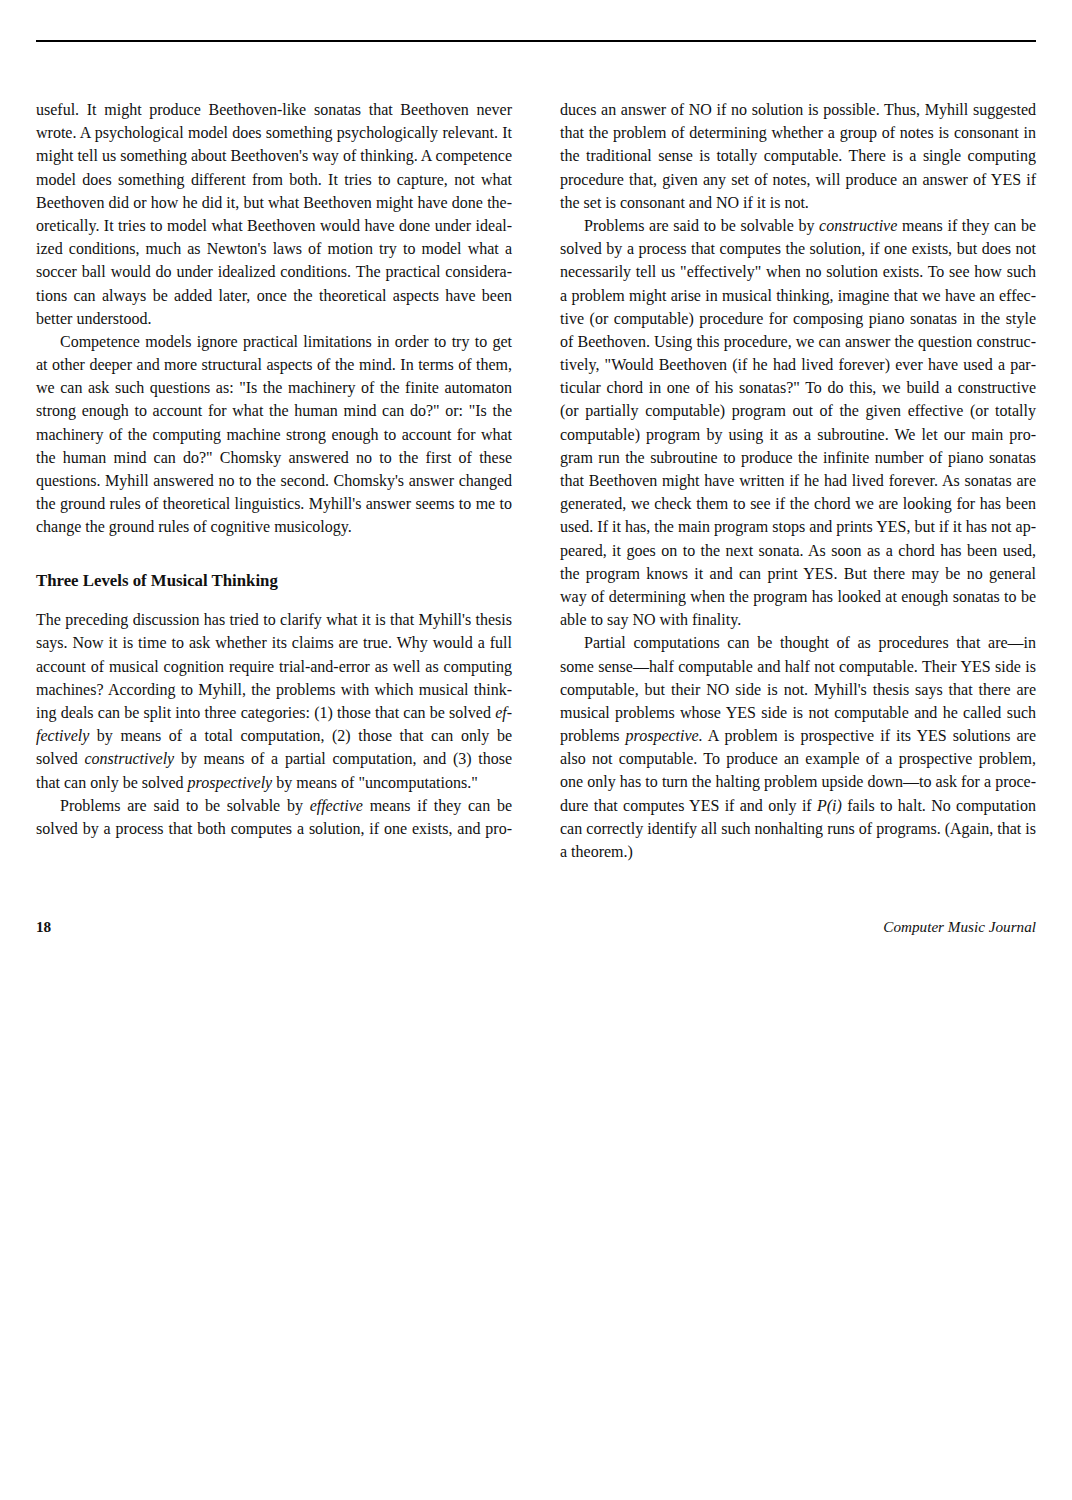useful. It might produce Beethoven-like sonatas that Beethoven never wrote. A psychological model does something psychologically relevant. It might tell us something about Beethoven's way of thinking. A competence model does something different from both. It tries to capture, not what Beethoven did or how he did it, but what Beethoven might have done theoretically. It tries to model what Beethoven would have done under idealized conditions, much as Newton's laws of motion try to model what a soccer ball would do under idealized conditions. The practical considerations can always be added later, once the theoretical aspects have been better understood.
Competence models ignore practical limitations in order to try to get at other deeper and more structural aspects of the mind. In terms of them, we can ask such questions as: "Is the machinery of the finite automaton strong enough to account for what the human mind can do?" or: "Is the machinery of the computing machine strong enough to account for what the human mind can do?" Chomsky answered no to the first of these questions. Myhill answered no to the second. Chomsky's answer changed the ground rules of theoretical linguistics. Myhill's answer seems to me to change the ground rules of cognitive musicology.
Three Levels of Musical Thinking
The preceding discussion has tried to clarify what it is that Myhill's thesis says. Now it is time to ask whether its claims are true. Why would a full account of musical cognition require trial-and-error as well as computing machines? According to Myhill, the problems with which musical thinking deals can be split into three categories: (1) those that can be solved effectively by means of a total computation, (2) those that can only be solved constructively by means of a partial computation, and (3) those that can only be solved prospectively by means of "uncomputations."
Problems are said to be solvable by effective means if they can be solved by a process that both computes a solution, if one exists, and produces an answer of NO if no solution is possible. Thus, Myhill suggested that the problem of determining whether a group of notes is consonant in the traditional sense is totally computable. There is a single computing procedure that, given any set of notes, will produce an answer of YES if the set is consonant and NO if it is not.
Problems are said to be solvable by constructive means if they can be solved by a process that computes the solution, if one exists, but does not necessarily tell us "effectively" when no solution exists. To see how such a problem might arise in musical thinking, imagine that we have an effective (or computable) procedure for composing piano sonatas in the style of Beethoven. Using this procedure, we can answer the question constructively, "Would Beethoven (if he had lived forever) ever have used a particular chord in one of his sonatas?" To do this, we build a constructive (or partially computable) program out of the given effective (or totally computable) program by using it as a subroutine. We let our main program run the subroutine to produce the infinite number of piano sonatas that Beethoven might have written if he had lived forever. As sonatas are generated, we check them to see if the chord we are looking for has been used. If it has, the main program stops and prints YES, but if it has not appeared, it goes on to the next sonata. As soon as a chord has been used, the program knows it and can print YES. But there may be no general way of determining when the program has looked at enough sonatas to be able to say NO with finality.
Partial computations can be thought of as procedures that are—in some sense—half computable and half not computable. Their YES side is computable, but their NO side is not. Myhill's thesis says that there are musical problems whose YES side is not computable and he called such problems prospective. A problem is prospective if its YES solutions are also not computable. To produce an example of a prospective problem, one only has to turn the halting problem upside down—to ask for a procedure that computes YES if and only if P(i) fails to halt. No computation can correctly identify all such nonhalting runs of programs. (Again, that is a theorem.)
18 Computer Music Journal